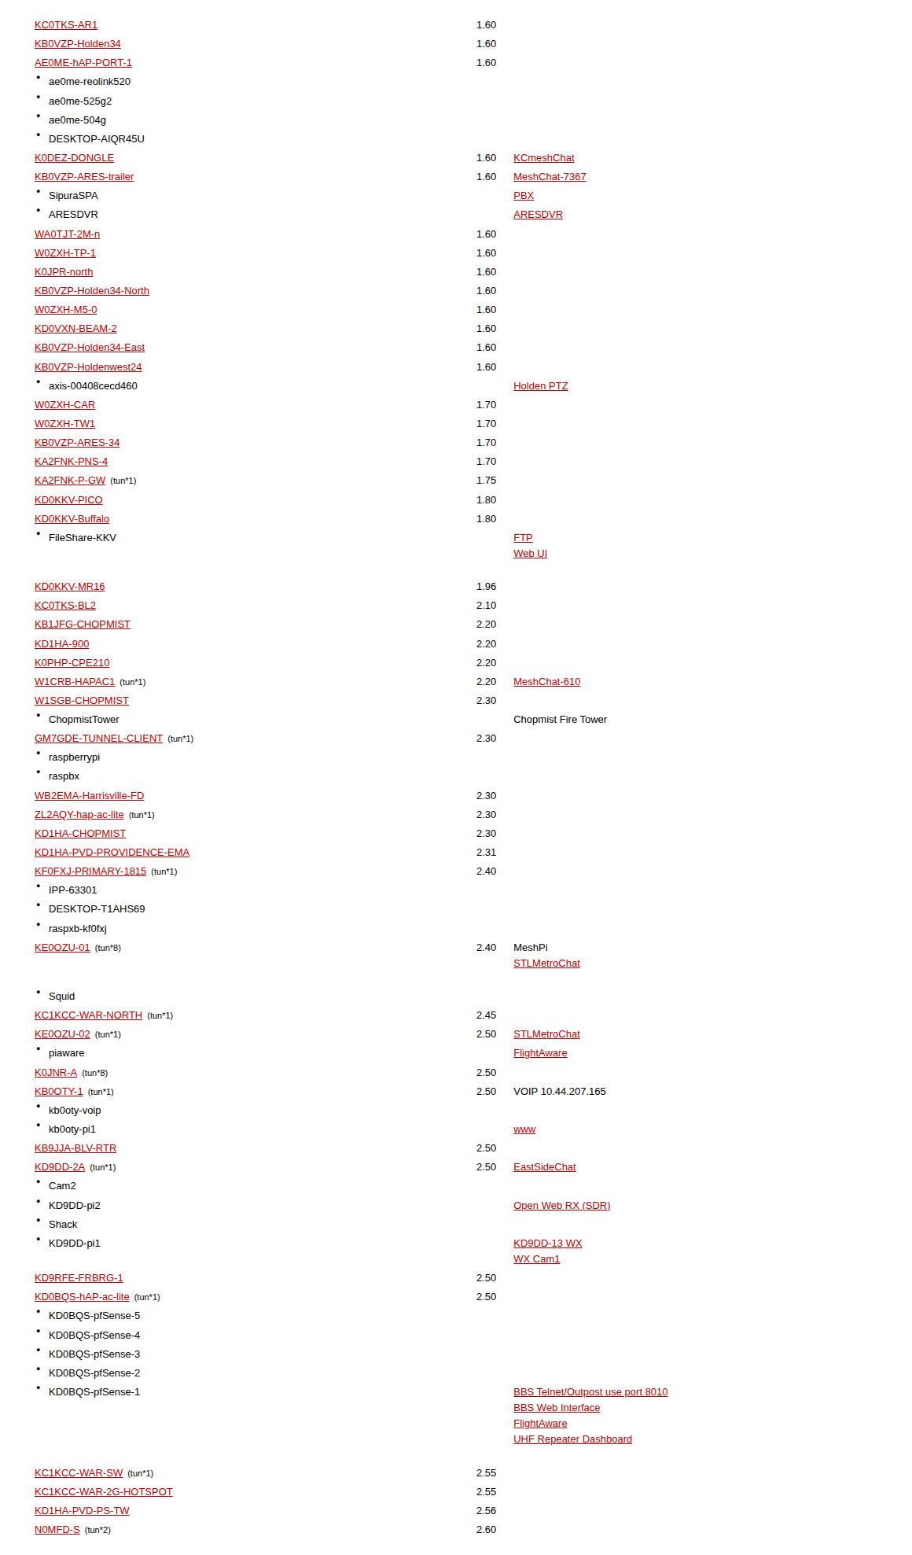| KC0TKS-AR1 | 1.60 | |
| KB0VZP-Holden34 | 1.60 | |
| AE0ME-hAP-PORT-1 | 1.60 | |
| ae0me-reolink520 | | |
| ae0me-525g2 | | |
| ae0me-504g | | |
| DESKTOP-AIQR45U | | |
| K0DEZ-DONGLE | 1.60 | KCmeshChat |
| KB0VZP-ARES-trailer | 1.60 | MeshChat-7367 |
| SipuraSPA | | PBX |
| ARESDVR | | ARESDVR |
| WA0TJT-2M-n | 1.60 | |
| W0ZXH-TP-1 | 1.60 | |
| K0JPR-north | 1.60 | |
| KB0VZP-Holden34-North | 1.60 | |
| W0ZXH-M5-0 | 1.60 | |
| KD0VXN-BEAM-2 | 1.60 | |
| KB0VZP-Holden34-East | 1.60 | |
| KB0VZP-Holdenwest24 | 1.60 | |
| axis-00408cecd460 | | Holden PTZ |
| W0ZXH-CAR | 1.70 | |
| W0ZXH-TW1 | 1.70 | |
| KB0VZP-ARES-34 | 1.70 | |
| KA2FNK-PNS-4 | 1.70 | |
| KA2FNK-P-GW (tun*1) | 1.75 | |
| KD0KKV-PICO | 1.80 | |
| KD0KKV-Buffalo | 1.80 | |
| FileShare-KKV | | FTP Web UI |
| KD0KKV-MR16 | 1.96 | |
| KC0TKS-BL2 | 2.10 | |
| KB1JFG-CHOPMIST | 2.20 | |
| KD1HA-900 | 2.20 | |
| K0PHP-CPE210 | 2.20 | |
| W1CRB-HAPAC1 (tun*1) | 2.20 | MeshChat-610 |
| W1SGB-CHOPMIST | 2.30 | |
| ChopmistTower | | Chopmist Fire Tower |
| GM7GDE-TUNNEL-CLIENT (tun*1) | 2.30 | |
| raspberrypi | | |
| raspbx | | |
| WB2EMA-Harrisville-FD | 2.30 | |
| ZL2AQY-hap-ac-lite (tun*1) | 2.30 | |
| KD1HA-CHOPMIST | 2.30 | |
| KD1HA-PVD-PROVIDENCE-EMA | 2.31 | |
| KF0FXJ-PRIMARY-1815 (tun*1) | 2.40 | |
| IPP-63301 | | |
| DESKTOP-T1AHS69 | | |
| raspxb-kf0fxj | | |
| KE0OZU-01 (tun*8) | 2.40 | MeshPi STLMetroChat |
| Squid | | |
| KC1KCC-WAR-NORTH (tun*1) | 2.45 | |
| KE0OZU-02 (tun*1) | 2.50 | STLMetroChat |
| piaware | | FlightAware |
| K0JNR-A (tun*8) | 2.50 | |
| KB0OTY-1 (tun*1) | 2.50 | VOIP 10.44.207.165 |
| kb0oty-voip | | |
| kb0oty-pi1 | | www |
| KB9JJA-BLV-RTR | 2.50 | |
| KD9DD-2A (tun*1) | 2.50 | EastSideChat |
| Cam2 | | |
| KD9DD-pi2 | | Open Web RX (SDR) |
| Shack | | |
| KD9DD-pi1 | | KD9DD-13 WX WX Cam1 |
| KD9RFE-FRBRG-1 | 2.50 | |
| KD0BQS-hAP-ac-lite (tun*1) | 2.50 | |
| KD0BQS-pfSense-5 | | |
| KD0BQS-pfSense-4 | | |
| KD0BQS-pfSense-3 | | |
| KD0BQS-pfSense-2 | | |
| KD0BQS-pfSense-1 | | BBS Telnet/Outpost use port 8010 BBS Web Interface FlightAware UHF Repeater Dashboard |
| KC1KCC-WAR-SW (tun*1) | 2.55 | |
| KC1KCC-WAR-2G-HOTSPOT | 2.55 | |
| KD1HA-PVD-PS-TW | 2.56 | |
| N0MFD-S (tun*2) | 2.60 | |